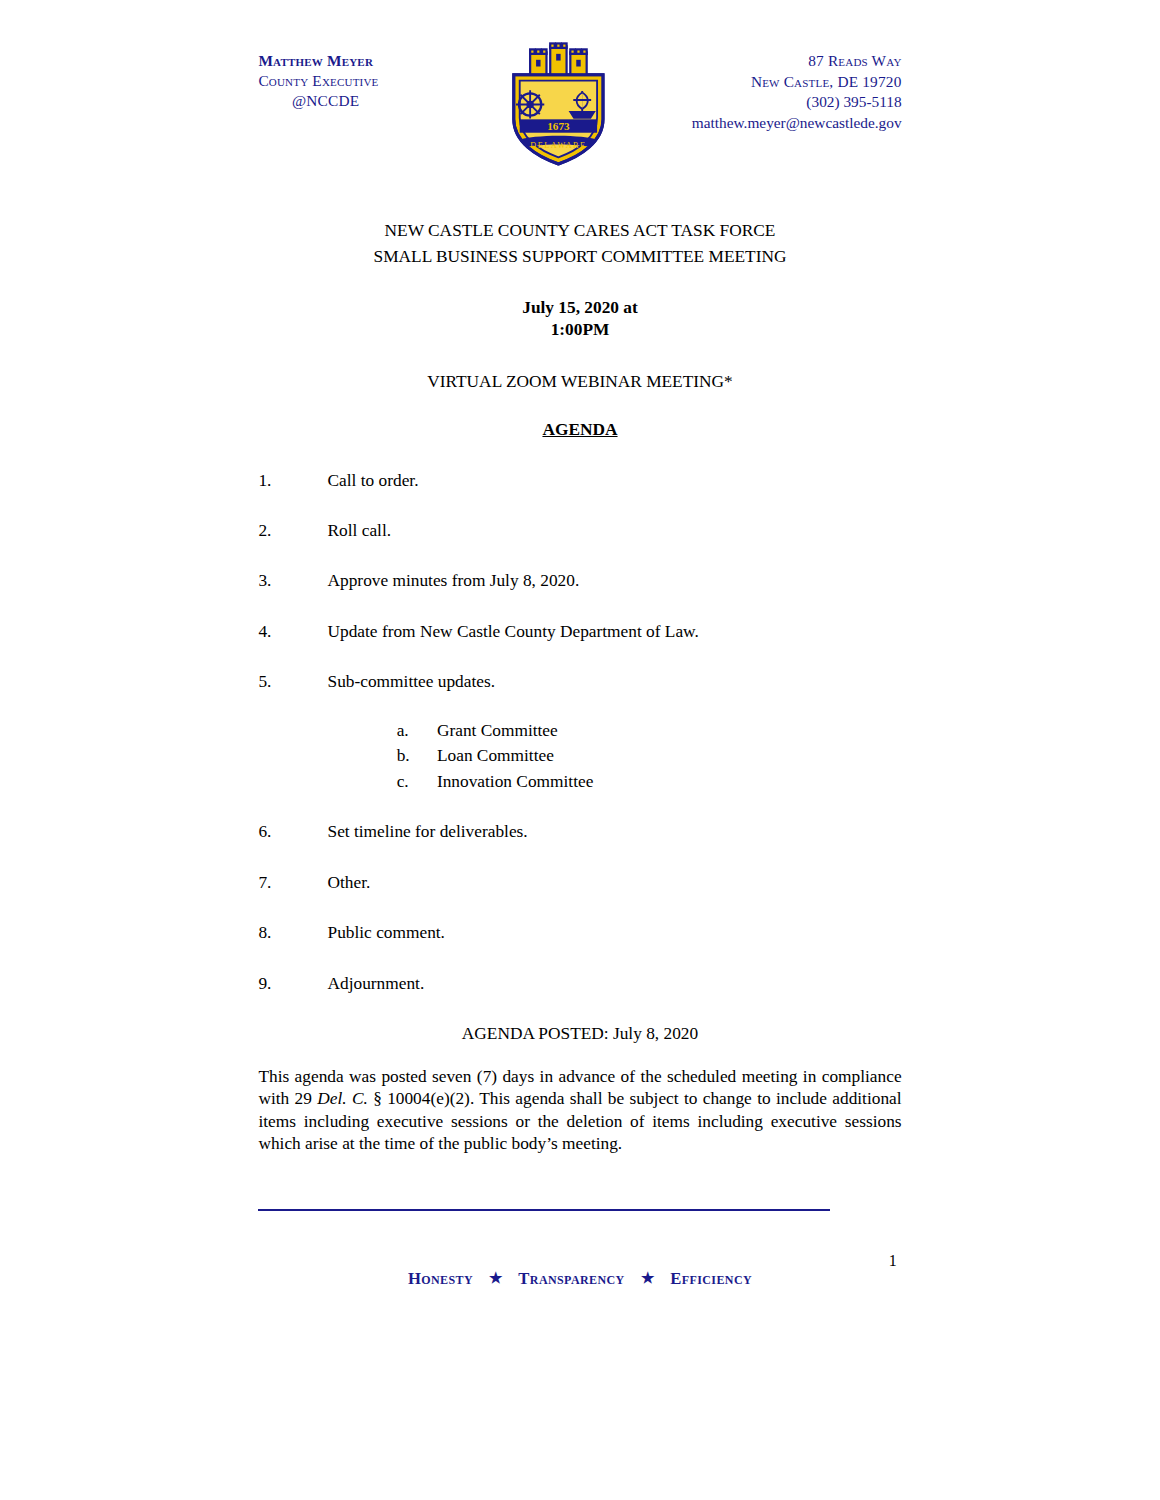Matthew Meyer
County Executive
@NCCDE
1673 DELAWARE
87 Reads Way
New Castle, DE 19720
(302) 395-5118
matthew.meyer@newcastlede.gov
NEW CASTLE COUNTY CARES ACT TASK FORCE SMALL BUSINESS SUPPORT COMMITTEE MEETING
July 15, 2020 at
1:00PM
VIRTUAL ZOOM WEBINAR MEETING*
AGENDA
1. Call to order.
2. Roll call.
3. Approve minutes from July 8, 2020.
4. Update from New Castle County Department of Law.
5. Sub-committee updates.
a. Grant Committee
b. Loan Committee
c. Innovation Committee
6. Set timeline for deliverables.
7. Other.
8. Public comment.
9. Adjournment.
AGENDA POSTED: July 8, 2020
This agenda was posted seven (7) days in advance of the scheduled meeting in compliance with 29 Del. C. § 10004(e)(2). This agenda shall be subject to change to include additional items including executive sessions or the deletion of items including executive sessions which arise at the time of the public body’s meeting.
1
Honesty ★ Transparency ★ Efficiency